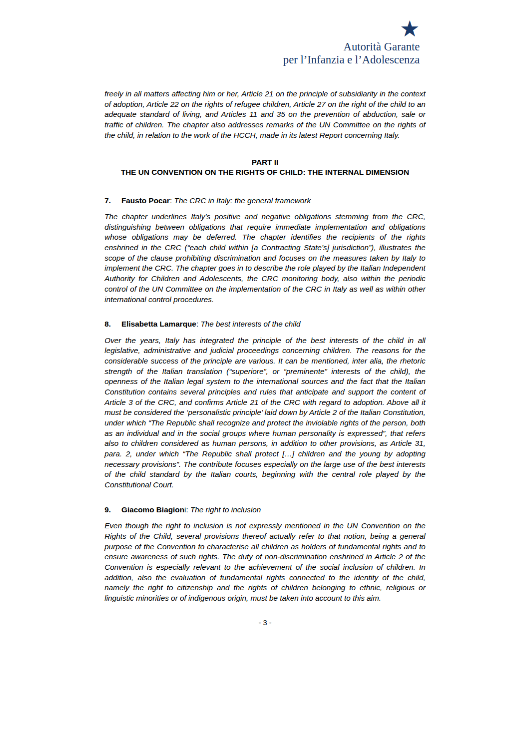★
Autorità Garante
per l’Infanzia e l’Adolescenza
freely in all matters affecting him or her, Article 21 on the principle of subsidiarity in the context of adoption, Article 22 on the rights of refugee children, Article 27 on the right of the child to an adequate standard of living, and Articles 11 and 35 on the prevention of abduction, sale or traffic of children. The chapter also addresses remarks of the UN Committee on the rights of the child, in relation to the work of the HCCH, made in its latest Report concerning Italy.
PART II
THE UN CONVENTION ON THE RIGHTS OF CHILD: THE INTERNAL DIMENSION
7. Fausto Pocar: The CRC in Italy: the general framework
The chapter underlines Italy’s positive and negative obligations stemming from the CRC, distinguishing between obligations that require immediate implementation and obligations whose obligations may be deferred. The chapter identifies the recipients of the rights enshrined in the CRC (“each child within [a Contracting State’s] jurisdiction”), illustrates the scope of the clause prohibiting discrimination and focuses on the measures taken by Italy to implement the CRC. The chapter goes in to describe the role played by the Italian Independent Authority for Children and Adolescents, the CRC monitoring body, also within the periodic control of the UN Committee on the implementation of the CRC in Italy as well as within other international control procedures.
8. Elisabetta Lamarque: The best interests of the child
Over the years, Italy has integrated the principle of the best interests of the child in all legislative, administrative and judicial proceedings concerning children. The reasons for the considerable success of the principle are various. It can be mentioned, inter alia, the rhetoric strength of the Italian translation (“superiore”, or “preminente” interests of the child), the openness of the Italian legal system to the international sources and the fact that the Italian Constitution contains several principles and rules that anticipate and support the content of Article 3 of the CRC, and confirms Article 21 of the CRC with regard to adoption. Above all it must be considered the ‘personalistic principle’ laid down by Article 2 of the Italian Constitution, under which “The Republic shall recognize and protect the inviolable rights of the person, both as an individual and in the social groups where human personality is expressed”, that refers also to children considered as human persons, in addition to other provisions, as Article 31, para. 2, under which “The Republic shall protect […] children and the young by adopting necessary provisions”. The contribute focuses especially on the large use of the best interests of the child standard by the Italian courts, beginning with the central role played by the Constitutional Court.
9. Giacomo Biagioni: The right to inclusion
Even though the right to inclusion is not expressly mentioned in the UN Convention on the Rights of the Child, several provisions thereof actually refer to that notion, being a general purpose of the Convention to characterise all children as holders of fundamental rights and to ensure awareness of such rights. The duty of non-discrimination enshrined in Article 2 of the Convention is especially relevant to the achievement of the social inclusion of children. In addition, also the evaluation of fundamental rights connected to the identity of the child, namely the right to citizenship and the rights of children belonging to ethnic, religious or linguistic minorities or of indigenous origin, must be taken into account to this aim.
- 3 -